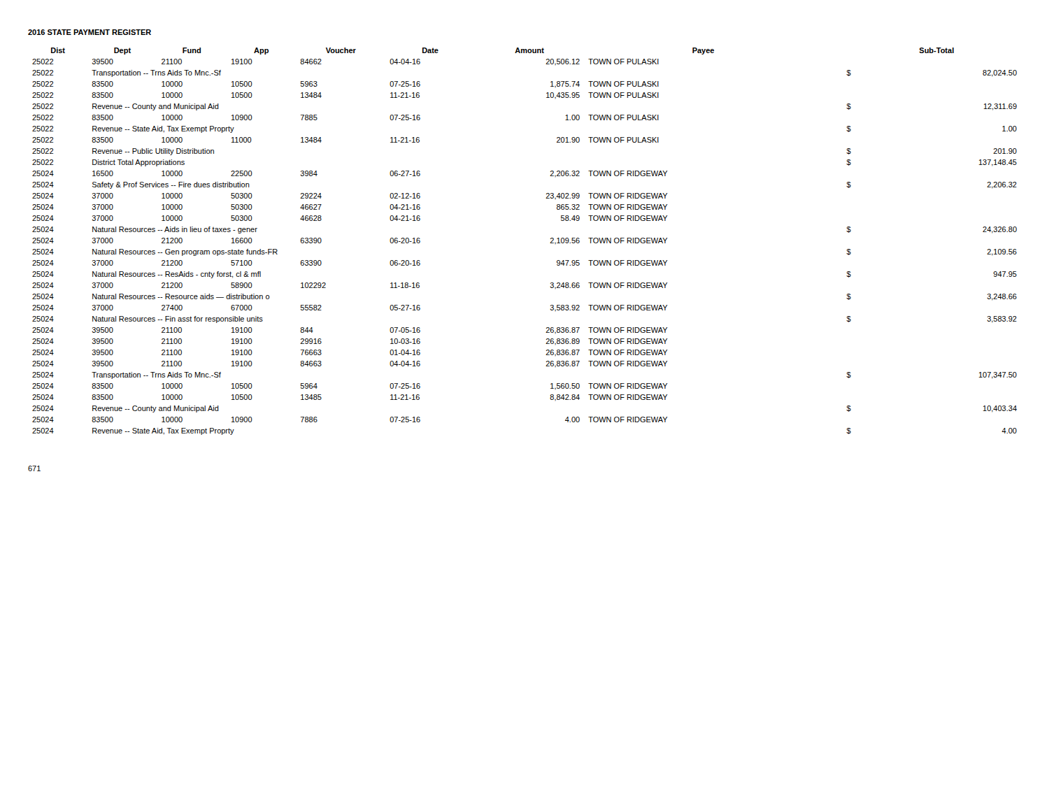2016 STATE PAYMENT REGISTER
| Dist | Dept | Fund | App | Voucher | Date | Amount | Payee | | Sub-Total |
| --- | --- | --- | --- | --- | --- | --- | --- | --- | --- |
| 25022 | 39500 | 21100 | 19100 | 84662 | 04-04-16 | 20,506.12 | TOWN OF PULASKI | | |
| 25022 | Transportation -- Trns Aids To Mnc.-Sf | | | $ | 82,024.50 |
| 25022 | 83500 | 10000 | 10500 | 5963 | 07-25-16 | 1,875.74 | TOWN OF PULASKI | | |
| 25022 | 83500 | 10000 | 10500 | 13484 | 11-21-16 | 10,435.95 | TOWN OF PULASKI | | |
| 25022 | Revenue -- County and Municipal Aid | | | $ | 12,311.69 |
| 25022 | 83500 | 10000 | 10900 | 7885 | 07-25-16 | 1.00 | TOWN OF PULASKI | | |
| 25022 | Revenue -- State Aid, Tax Exempt Proprty | | | $ | 1.00 |
| 25022 | 83500 | 10000 | 11000 | 13484 | 11-21-16 | 201.90 | TOWN OF PULASKI | | |
| 25022 | Revenue -- Public Utility Distribution | | | $ | 201.90 |
| 25022 | District Total Appropriations | | | $ | 137,148.45 |
| 25024 | 16500 | 10000 | 22500 | 3984 | 06-27-16 | 2,206.32 | TOWN OF RIDGEWAY | | |
| 25024 | Safety & Prof Services -- Fire dues distribution | | | $ | 2,206.32 |
| 25024 | 37000 | 10000 | 50300 | 29224 | 02-12-16 | 23,402.99 | TOWN OF RIDGEWAY | | |
| 25024 | 37000 | 10000 | 50300 | 46627 | 04-21-16 | 865.32 | TOWN OF RIDGEWAY | | |
| 25024 | 37000 | 10000 | 50300 | 46628 | 04-21-16 | 58.49 | TOWN OF RIDGEWAY | | |
| 25024 | Natural Resources -- Aids in lieu of taxes - gener | | | $ | 24,326.80 |
| 25024 | 37000 | 21200 | 16600 | 63390 | 06-20-16 | 2,109.56 | TOWN OF RIDGEWAY | | |
| 25024 | Natural Resources -- Gen program ops-state funds-FR | | | $ | 2,109.56 |
| 25024 | 37000 | 21200 | 57100 | 63390 | 06-20-16 | 947.95 | TOWN OF RIDGEWAY | | |
| 25024 | Natural Resources -- ResAids - cnty forst, cl & mfl | | | $ | 947.95 |
| 25024 | 37000 | 21200 | 58900 | 102292 | 11-18-16 | 3,248.66 | TOWN OF RIDGEWAY | | |
| 25024 | Natural Resources -- Resource aids — distribution o | | | $ | 3,248.66 |
| 25024 | 37000 | 27400 | 67000 | 55582 | 05-27-16 | 3,583.92 | TOWN OF RIDGEWAY | | |
| 25024 | Natural Resources -- Fin asst for responsible units | | | $ | 3,583.92 |
| 25024 | 39500 | 21100 | 19100 | 844 | 07-05-16 | 26,836.87 | TOWN OF RIDGEWAY | | |
| 25024 | 39500 | 21100 | 19100 | 29916 | 10-03-16 | 26,836.89 | TOWN OF RIDGEWAY | | |
| 25024 | 39500 | 21100 | 19100 | 76663 | 01-04-16 | 26,836.87 | TOWN OF RIDGEWAY | | |
| 25024 | 39500 | 21100 | 19100 | 84663 | 04-04-16 | 26,836.87 | TOWN OF RIDGEWAY | | |
| 25024 | Transportation -- Trns Aids To Mnc.-Sf | | | $ | 107,347.50 |
| 25024 | 83500 | 10000 | 10500 | 5964 | 07-25-16 | 1,560.50 | TOWN OF RIDGEWAY | | |
| 25024 | 83500 | 10000 | 10500 | 13485 | 11-21-16 | 8,842.84 | TOWN OF RIDGEWAY | | |
| 25024 | Revenue -- County and Municipal Aid | | | $ | 10,403.34 |
| 25024 | 83500 | 10000 | 10900 | 7886 | 07-25-16 | 4.00 | TOWN OF RIDGEWAY | | |
| 25024 | Revenue -- State Aid, Tax Exempt Proprty | | | $ | 4.00 |
671